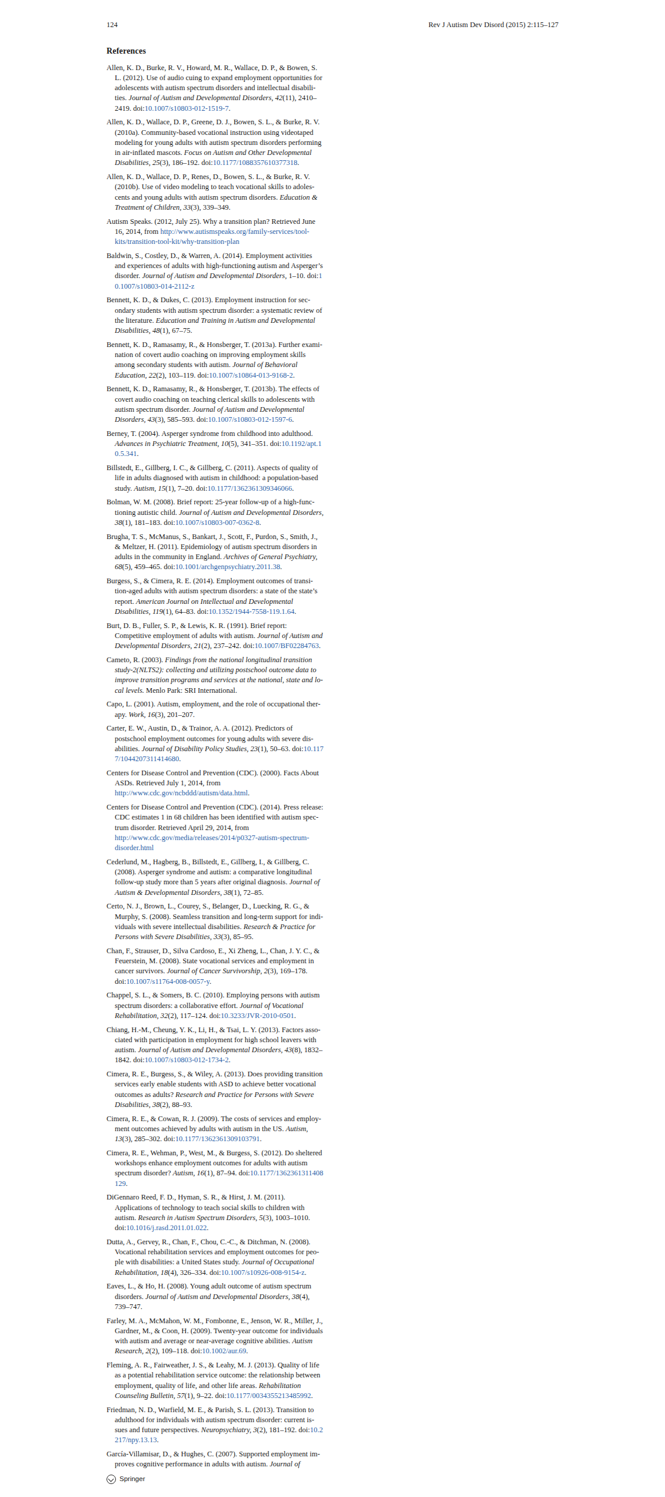124 Rev J Autism Dev Disord (2015) 2:115–127
References
Allen, K. D., Burke, R. V., Howard, M. R., Wallace, D. P., & Bowen, S. L. (2012). Use of audio cuing to expand employment opportunities for adolescents with autism spectrum disorders and intellectual disabilities. Journal of Autism and Developmental Disorders, 42(11), 2410–2419. doi:10.1007/s10803-012-1519-7.
Allen, K. D., Wallace, D. P., Greene, D. J., Bowen, S. L., & Burke, R. V. (2010a). Community-based vocational instruction using videotaped modeling for young adults with autism spectrum disorders performing in air-inflated mascots. Focus on Autism and Other Developmental Disabilities, 25(3), 186–192. doi:10.1177/1088357610377318.
Allen, K. D., Wallace, D. P., Renes, D., Bowen, S. L., & Burke, R. V. (2010b). Use of video modeling to teach vocational skills to adolescents and young adults with autism spectrum disorders. Education & Treatment of Children, 33(3), 339–349.
Autism Speaks. (2012, July 25). Why a transition plan? Retrieved June 16, 2014, from http://www.autismspeaks.org/family-services/tool-kits/transition-tool-kit/why-transition-plan
Baldwin, S., Costley, D., & Warren, A. (2014). Employment activities and experiences of adults with high-functioning autism and Asperger’s disorder. Journal of Autism and Developmental Disorders, 1–10. doi:10.1007/s10803-014-2112-z
Bennett, K. D., & Dukes, C. (2013). Employment instruction for secondary students with autism spectrum disorder: a systematic review of the literature. Education and Training in Autism and Developmental Disabilities, 48(1), 67–75.
Bennett, K. D., Ramasamy, R., & Honsberger, T. (2013a). Further examination of covert audio coaching on improving employment skills among secondary students with autism. Journal of Behavioral Education, 22(2), 103–119. doi:10.1007/s10864-013-9168-2.
Bennett, K. D., Ramasamy, R., & Honsberger, T. (2013b). The effects of covert audio coaching on teaching clerical skills to adolescents with autism spectrum disorder. Journal of Autism and Developmental Disorders, 43(3), 585–593. doi:10.1007/s10803-012-1597-6.
Berney, T. (2004). Asperger syndrome from childhood into adulthood. Advances in Psychiatric Treatment, 10(5), 341–351. doi:10.1192/apt.10.5.341.
Billstedt, E., Gillberg, I. C., & Gillberg, C. (2011). Aspects of quality of life in adults diagnosed with autism in childhood: a population-based study. Autism, 15(1), 7–20. doi:10.1177/1362361309346066.
Bolman, W. M. (2008). Brief report: 25-year follow-up of a high-functioning autistic child. Journal of Autism and Developmental Disorders, 38(1), 181–183. doi:10.1007/s10803-007-0362-8.
Brugha, T. S., McManus, S., Bankart, J., Scott, F., Purdon, S., Smith, J., & Meltzer, H. (2011). Epidemiology of autism spectrum disorders in adults in the community in England. Archives of General Psychiatry, 68(5), 459–465. doi:10.1001/archgenpsychiatry.2011.38.
Burgess, S., & Cimera, R. E. (2014). Employment outcomes of transition-aged adults with autism spectrum disorders: a state of the state’s report. American Journal on Intellectual and Developmental Disabilities, 119(1), 64–83. doi:10.1352/1944-7558-119.1.64.
Burt, D. B., Fuller, S. P., & Lewis, K. R. (1991). Brief report: Competitive employment of adults with autism. Journal of Autism and Developmental Disorders, 21(2), 237–242. doi:10.1007/BF02284763.
Cameto, R. (2003). Findings from the national longitudinal transition study-2(NLTS2): collecting and utilizing postschool outcome data to improve transition programs and services at the national, state and local levels. Menlo Park: SRI International.
Capo, L. (2001). Autism, employment, and the role of occupational therapy. Work, 16(3), 201–207.
Carter, E. W., Austin, D., & Trainor, A. A. (2012). Predictors of postschool employment outcomes for young adults with severe disabilities. Journal of Disability Policy Studies, 23(1), 50–63. doi:10.1177/1044207311414680.
Centers for Disease Control and Prevention (CDC). (2000). Facts About ASDs. Retrieved July 1, 2014, from http://www.cdc.gov/ncbddd/autism/data.html.
Centers for Disease Control and Prevention (CDC). (2014). Press release: CDC estimates 1 in 68 children has been identified with autism spectrum disorder. Retrieved April 29, 2014, from http://www.cdc.gov/media/releases/2014/p0327-autism-spectrum-disorder.html
Cederlund, M., Hagberg, B., Billstedt, E., Gillberg, I., & Gillberg, C. (2008). Asperger syndrome and autism: a comparative longitudinal follow-up study more than 5 years after original diagnosis. Journal of Autism & Developmental Disorders, 38(1), 72–85.
Certo, N. J., Brown, L., Courey, S., Belanger, D., Luecking, R. G., & Murphy, S. (2008). Seamless transition and long-term support for individuals with severe intellectual disabilities. Research & Practice for Persons with Severe Disabilities, 33(3), 85–95.
Chan, F., Strauser, D., Silva Cardoso, E., Xi Zheng, L., Chan, J. Y. C., & Feuerstein, M. (2008). State vocational services and employment in cancer survivors. Journal of Cancer Survivorship, 2(3), 169–178. doi:10.1007/s11764-008-0057-y.
Chappel, S. L., & Somers, B. C. (2010). Employing persons with autism spectrum disorders: a collaborative effort. Journal of Vocational Rehabilitation, 32(2), 117–124. doi:10.3233/JVR-2010-0501.
Chiang, H.-M., Cheung, Y. K., Li, H., & Tsai, L. Y. (2013). Factors associated with participation in employment for high school leavers with autism. Journal of Autism and Developmental Disorders, 43(8), 1832–1842. doi:10.1007/s10803-012-1734-2.
Cimera, R. E., Burgess, S., & Wiley, A. (2013). Does providing transition services early enable students with ASD to achieve better vocational outcomes as adults? Research and Practice for Persons with Severe Disabilities, 38(2), 88–93.
Cimera, R. E., & Cowan, R. J. (2009). The costs of services and employment outcomes achieved by adults with autism in the US. Autism, 13(3), 285–302. doi:10.1177/1362361309103791.
Cimera, R. E., Wehman, P., West, M., & Burgess, S. (2012). Do sheltered workshops enhance employment outcomes for adults with autism spectrum disorder? Autism, 16(1), 87–94. doi:10.1177/1362361311408129.
DiGennaro Reed, F. D., Hyman, S. R., & Hirst, J. M. (2011). Applications of technology to teach social skills to children with autism. Research in Autism Spectrum Disorders, 5(3), 1003–1010. doi:10.1016/j.rasd.2011.01.022.
Dutta, A., Gervey, R., Chan, F., Chou, C.-C., & Ditchman, N. (2008). Vocational rehabilitation services and employment outcomes for people with disabilities: a United States study. Journal of Occupational Rehabilitation, 18(4), 326–334. doi:10.1007/s10926-008-9154-z.
Eaves, L., & Ho, H. (2008). Young adult outcome of autism spectrum disorders. Journal of Autism and Developmental Disorders, 38(4), 739–747.
Farley, M. A., McMahon, W. M., Fombonne, E., Jenson, W. R., Miller, J., Gardner, M., & Coon, H. (2009). Twenty-year outcome for individuals with autism and average or near-average cognitive abilities. Autism Research, 2(2), 109–118. doi:10.1002/aur.69.
Fleming, A. R., Fairweather, J. S., & Leahy, M. J. (2013). Quality of life as a potential rehabilitation service outcome: the relationship between employment, quality of life, and other life areas. Rehabilitation Counseling Bulletin, 57(1), 9–22. doi:10.1177/0034355213485992.
Friedman, N. D., Warfield, M. E., & Parish, S. L. (2013). Transition to adulthood for individuals with autism spectrum disorder: current issues and future perspectives. Neuropsychiatry, 3(2), 181–192. doi:10.2217/npy.13.13.
García-Villamisar, D., & Hughes, C. (2007). Supported employment improves cognitive performance in adults with autism. Journal of
Springer